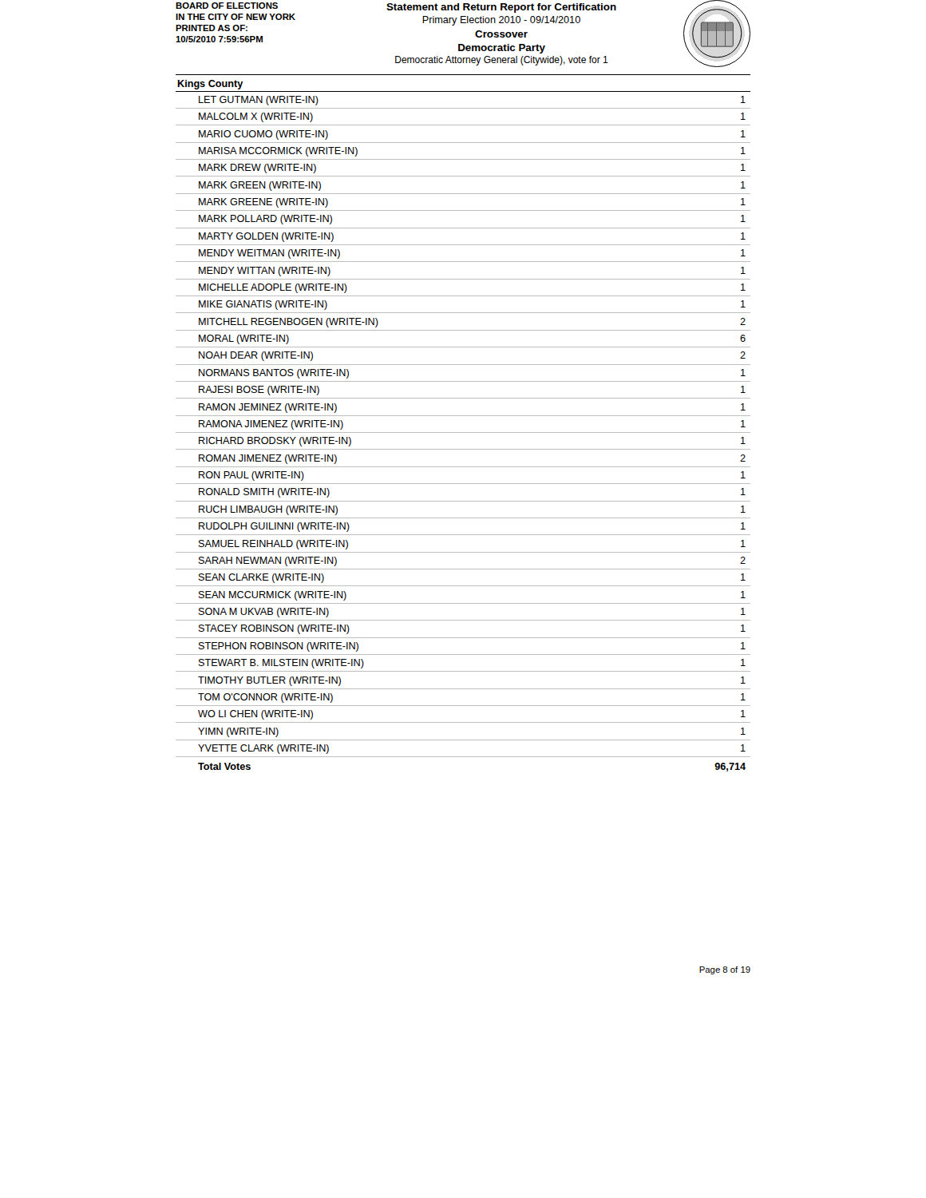BOARD OF ELECTIONS
IN THE CITY OF NEW YORK
PRINTED AS OF:
10/5/2010 7:59:56PM
Statement and Return Report for Certification
Primary Election 2010 - 09/14/2010
Crossover
Democratic Party
Democratic Attorney General (Citywide), vote for 1
Kings County
| LET GUTMAN (WRITE-IN) | 1 |
| MALCOLM X (WRITE-IN) | 1 |
| MARIO CUOMO (WRITE-IN) | 1 |
| MARISA MCCORMICK (WRITE-IN) | 1 |
| MARK DREW (WRITE-IN) | 1 |
| MARK GREEN (WRITE-IN) | 1 |
| MARK GREENE (WRITE-IN) | 1 |
| MARK POLLARD (WRITE-IN) | 1 |
| MARTY GOLDEN (WRITE-IN) | 1 |
| MENDY WEITMAN (WRITE-IN) | 1 |
| MENDY WITTAN (WRITE-IN) | 1 |
| MICHELLE ADOPLE (WRITE-IN) | 1 |
| MIKE GIANATIS (WRITE-IN) | 1 |
| MITCHELL REGENBOGEN (WRITE-IN) | 2 |
| MORAL (WRITE-IN) | 6 |
| NOAH DEAR (WRITE-IN) | 2 |
| NORMANS BANTOS (WRITE-IN) | 1 |
| RAJESI BOSE (WRITE-IN) | 1 |
| RAMON JEMINEZ (WRITE-IN) | 1 |
| RAMONA JIMENEZ (WRITE-IN) | 1 |
| RICHARD BRODSKY (WRITE-IN) | 1 |
| ROMAN JIMENEZ (WRITE-IN) | 2 |
| RON PAUL (WRITE-IN) | 1 |
| RONALD SMITH (WRITE-IN) | 1 |
| RUCH LIMBAUGH (WRITE-IN) | 1 |
| RUDOLPH GUILINNI (WRITE-IN) | 1 |
| SAMUEL REINHALD (WRITE-IN) | 1 |
| SARAH NEWMAN (WRITE-IN) | 2 |
| SEAN CLARKE (WRITE-IN) | 1 |
| SEAN MCCURMICK (WRITE-IN) | 1 |
| SONA M UKVAB (WRITE-IN) | 1 |
| STACEY ROBINSON (WRITE-IN) | 1 |
| STEPHON ROBINSON (WRITE-IN) | 1 |
| STEWART B. MILSTEIN (WRITE-IN) | 1 |
| TIMOTHY BUTLER (WRITE-IN) | 1 |
| TOM O'CONNOR (WRITE-IN) | 1 |
| WO LI CHEN (WRITE-IN) | 1 |
| YIMN (WRITE-IN) | 1 |
| YVETTE CLARK (WRITE-IN) | 1 |
| Total Votes | 96,714 |
Page 8 of 19